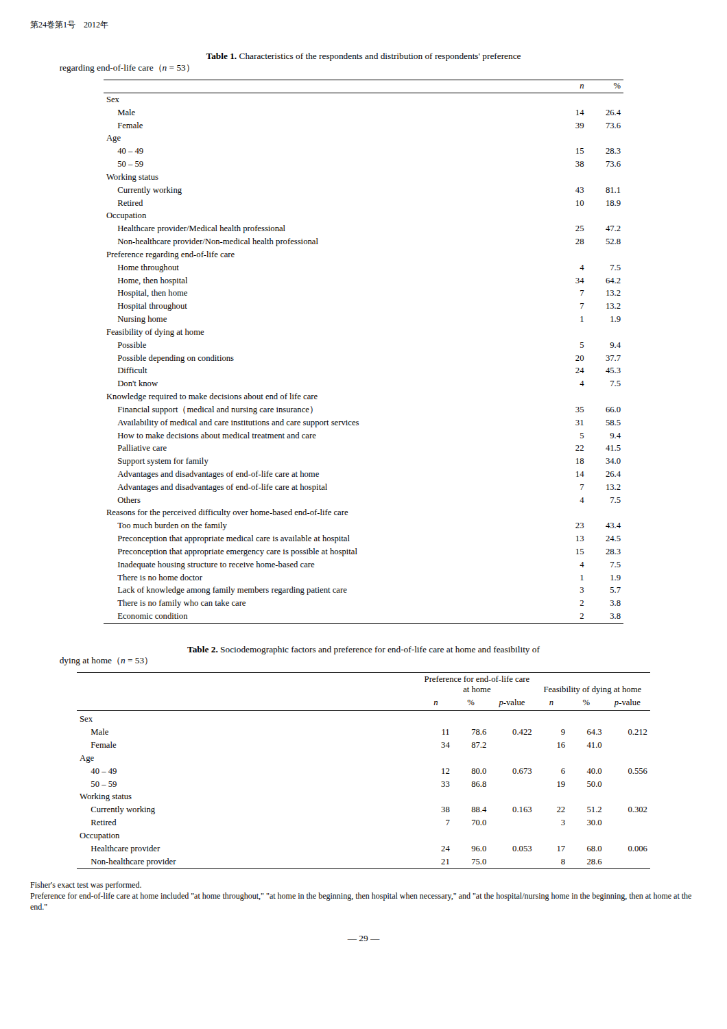第24巻第1号　2012年
Table 1. Characteristics of the respondents and distribution of respondents' preference regarding end-of-life care（n = 53）
| | n | % |
| --- | --- | --- |
| Sex | | |
| Male | 14 | 26.4 |
| Female | 39 | 73.6 |
| Age | | |
| 40 – 49 | 15 | 28.3 |
| 50 – 59 | 38 | 73.6 |
| Working status | | |
| Currently working | 43 | 81.1 |
| Retired | 10 | 18.9 |
| Occupation | | |
| Healthcare provider/Medical health professional | 25 | 47.2 |
| Non-healthcare provider/Non-medical health professional | 28 | 52.8 |
| Preference regarding end-of-life care | | |
| Home throughout | 4 | 7.5 |
| Home, then hospital | 34 | 64.2 |
| Hospital, then home | 7 | 13.2 |
| Hospital throughout | 7 | 13.2 |
| Nursing home | 1 | 1.9 |
| Feasibility of dying at home | | |
| Possible | 5 | 9.4 |
| Possible depending on conditions | 20 | 37.7 |
| Difficult | 24 | 45.3 |
| Don't know | 4 | 7.5 |
| Knowledge required to make decisions about end of life care | | |
| Financial support（medical and nursing care insurance） | 35 | 66.0 |
| Availability of medical and care institutions and care support services | 31 | 58.5 |
| How to make decisions about medical treatment and care | 5 | 9.4 |
| Palliative care | 22 | 41.5 |
| Support system for family | 18 | 34.0 |
| Advantages and disadvantages of end-of-life care at home | 14 | 26.4 |
| Advantages and disadvantages of end-of-life care at hospital | 7 | 13.2 |
| Others | 4 | 7.5 |
| Reasons for the perceived difficulty over home-based end-of-life care | | |
| Too much burden on the family | 23 | 43.4 |
| Preconception that appropriate medical care is available at hospital | 13 | 24.5 |
| Preconception that appropriate emergency care is possible at hospital | 15 | 28.3 |
| Inadequate housing structure to receive home-based care | 4 | 7.5 |
| There is no home doctor | 1 | 1.9 |
| Lack of knowledge among family members regarding patient care | 3 | 5.7 |
| There is no family who can take care | 2 | 3.8 |
| Economic condition | 2 | 3.8 |
Table 2. Sociodemographic factors and preference for end-of-life care at home and feasibility of dying at home（n = 53）
| | Preference for end-of-life care at home | Feasibility of dying at home |
| --- | --- | --- |
| | n | % | p -value | n | % | p -value |
| Sex | | | | | | |
| Male | 11 | 78.6 | 0.422 | 9 | 64.3 | 0.212 |
| Female | 34 | 87.2 | | 16 | 41.0 | |
| Age | | | | | | |
| 40 – 49 | 12 | 80.0 | 0.673 | 6 | 40.0 | 0.556 |
| 50 – 59 | 33 | 86.8 | | 19 | 50.0 | |
| Working status | | | | | | |
| Currently working | 38 | 88.4 | 0.163 | 22 | 51.2 | 0.302 |
| Retired | 7 | 70.0 | | 3 | 30.0 | |
| Occupation | | | | | | |
| Healthcare provider | 24 | 96.0 | 0.053 | 17 | 68.0 | 0.006 |
| Non-healthcare provider | 21 | 75.0 | | 8 | 28.6 | |
Fisher's exact test was performed.
Preference for end-of-life care at home included "at home throughout," "at home in the beginning, then hospital when necessary," and "at the hospital/nursing home in the beginning, then at home at the end."
— 29 —